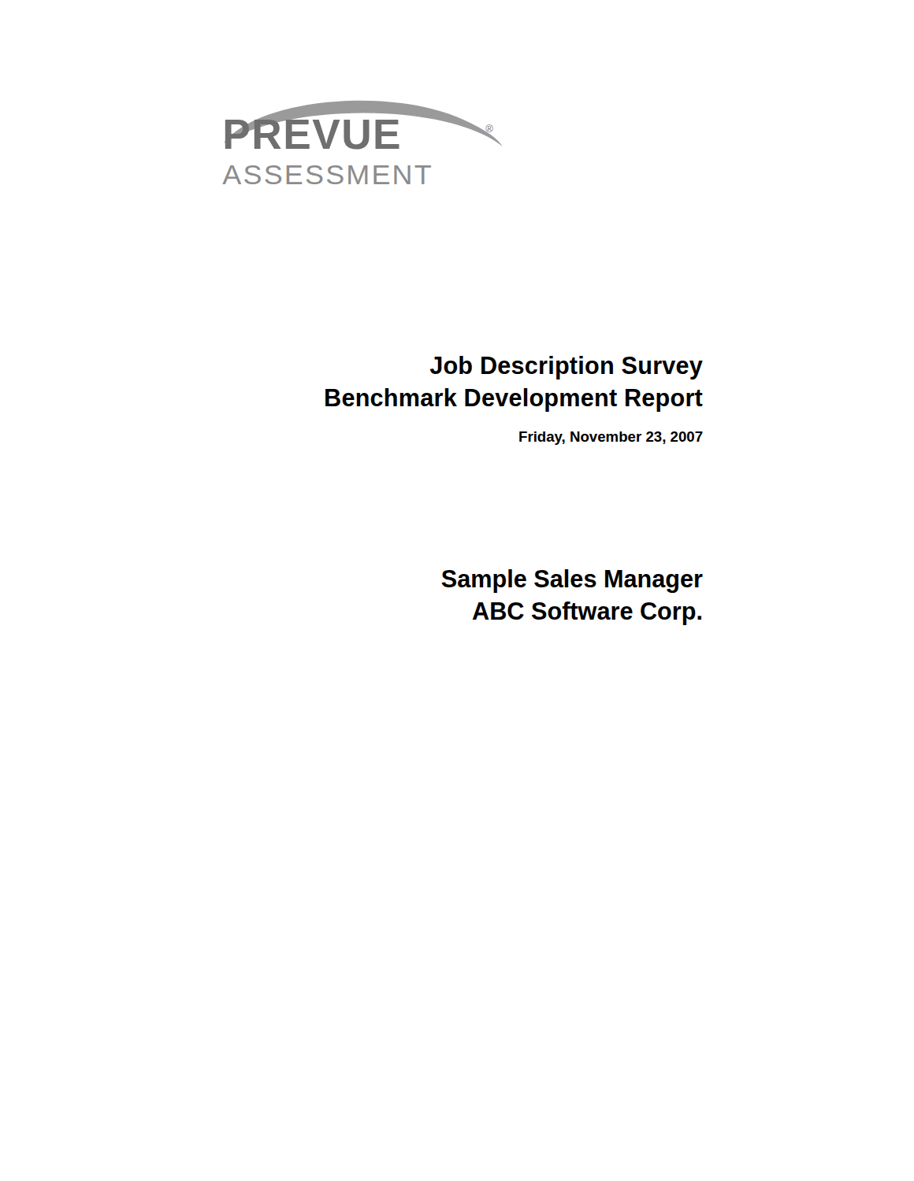PREVUE ® ASSESSMENT
Job Description Survey
Benchmark Development Report
Friday, November 23, 2007
Sample Sales Manager
ABC Software Corp.